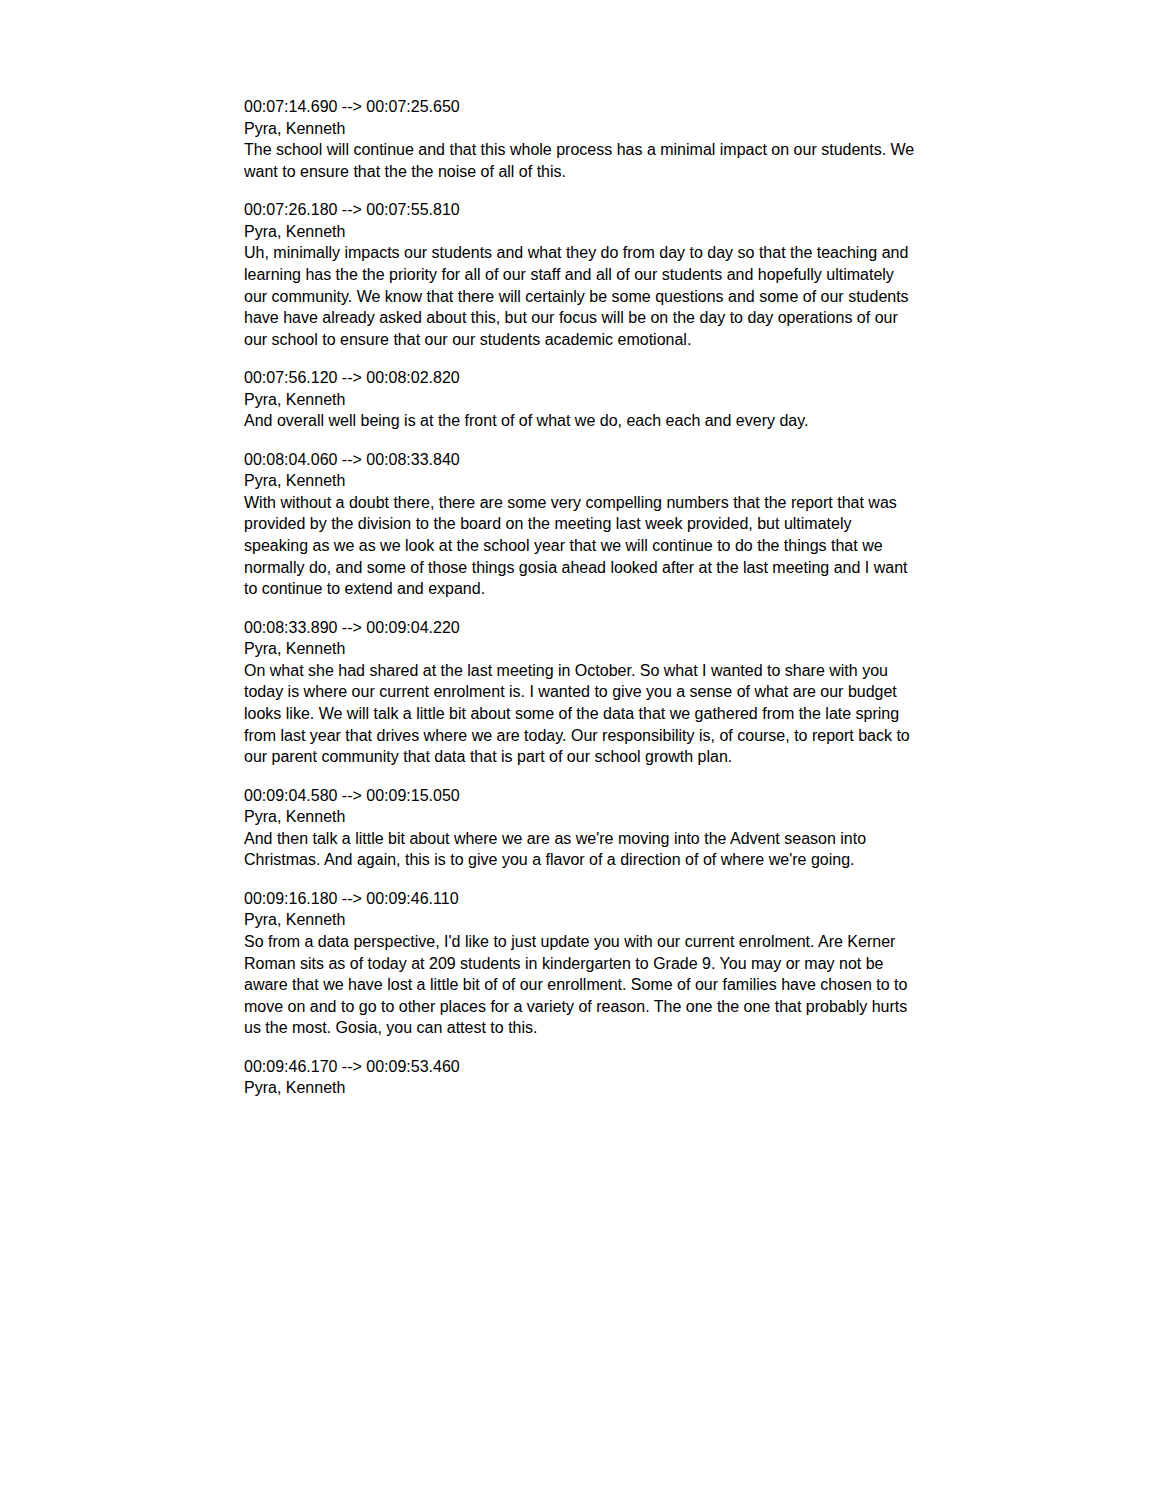00:07:14.690 --> 00:07:25.650
Pyra, Kenneth
The school will continue and that this whole process has a minimal impact on our students. We want to ensure that the the noise of all of this.
00:07:26.180 --> 00:07:55.810
Pyra, Kenneth
Uh, minimally impacts our students and what they do from day to day so that the teaching and learning has the the priority for all of our staff and all of our students and hopefully ultimately our community. We know that there will certainly be some questions and some of our students have have already asked about this, but our focus will be on the day to day operations of our our school to ensure that our our students academic emotional.
00:07:56.120 --> 00:08:02.820
Pyra, Kenneth
And overall well being is at the front of of what we do, each each and every day.
00:08:04.060 --> 00:08:33.840
Pyra, Kenneth
With without a doubt there, there are some very compelling numbers that the report that was provided by the division to the board on the meeting last week provided, but ultimately speaking as we as we look at the school year that we will continue to do the things that we normally do, and some of those things gosia ahead looked after at the last meeting and I want to continue to extend and expand.
00:08:33.890 --> 00:09:04.220
Pyra, Kenneth
On what she had shared at the last meeting in October. So what I wanted to share with you today is where our current enrolment is. I wanted to give you a sense of what are our budget looks like. We will talk a little bit about some of the data that we gathered from the late spring from last year that drives where we are today. Our responsibility is, of course, to report back to our parent community that data that is part of our school growth plan.
00:09:04.580 --> 00:09:15.050
Pyra, Kenneth
And then talk a little bit about where we are as we're moving into the Advent season into Christmas. And again, this is to give you a flavor of a direction of of where we're going.
00:09:16.180 --> 00:09:46.110
Pyra, Kenneth
So from a data perspective, I'd like to just update you with our current enrolment. Are Kerner Roman sits as of today at 209 students in kindergarten to Grade 9. You may or may not be aware that we have lost a little bit of of our enrollment. Some of our families have chosen to to move on and to go to other places for a variety of reason. The one the one that probably hurts us the most. Gosia, you can attest to this.
00:09:46.170 --> 00:09:53.460
Pyra, Kenneth